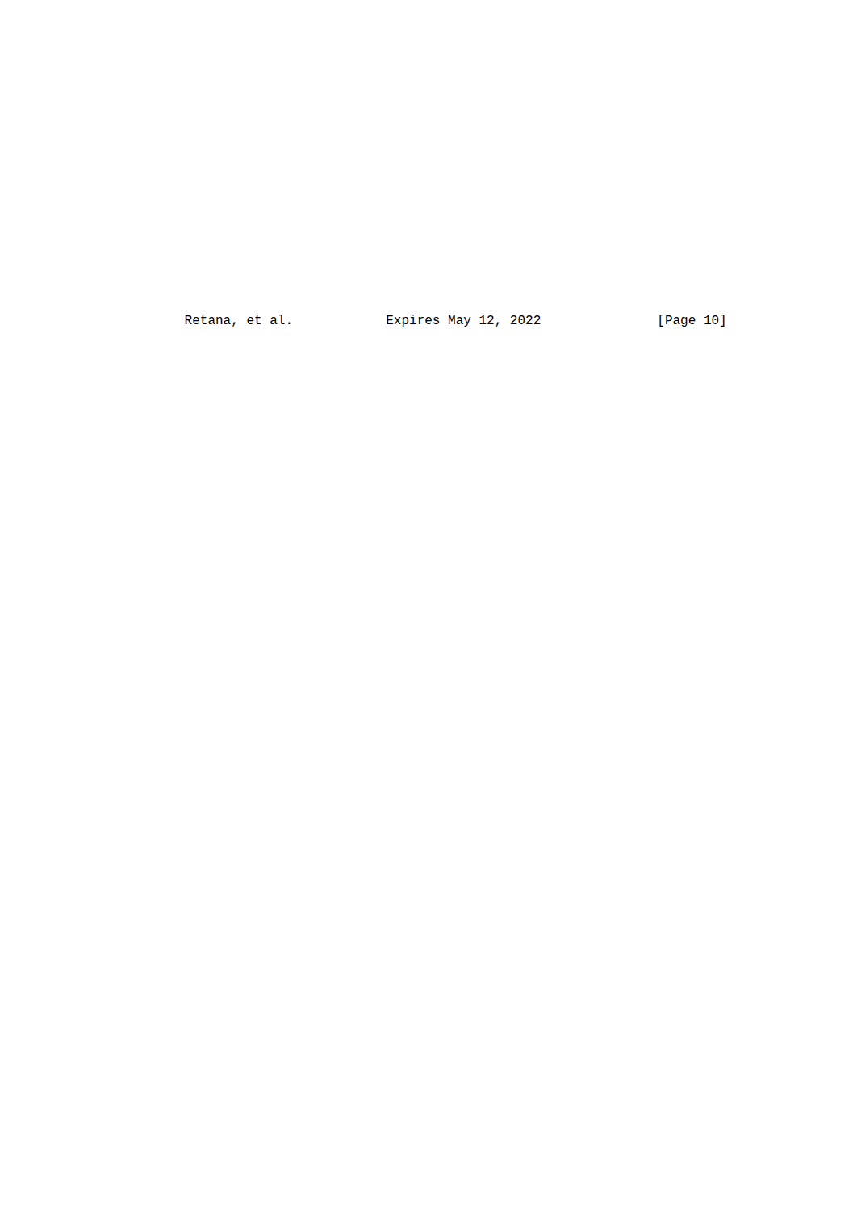Retana, et al. Expires May 12, 2022 [Page 10]